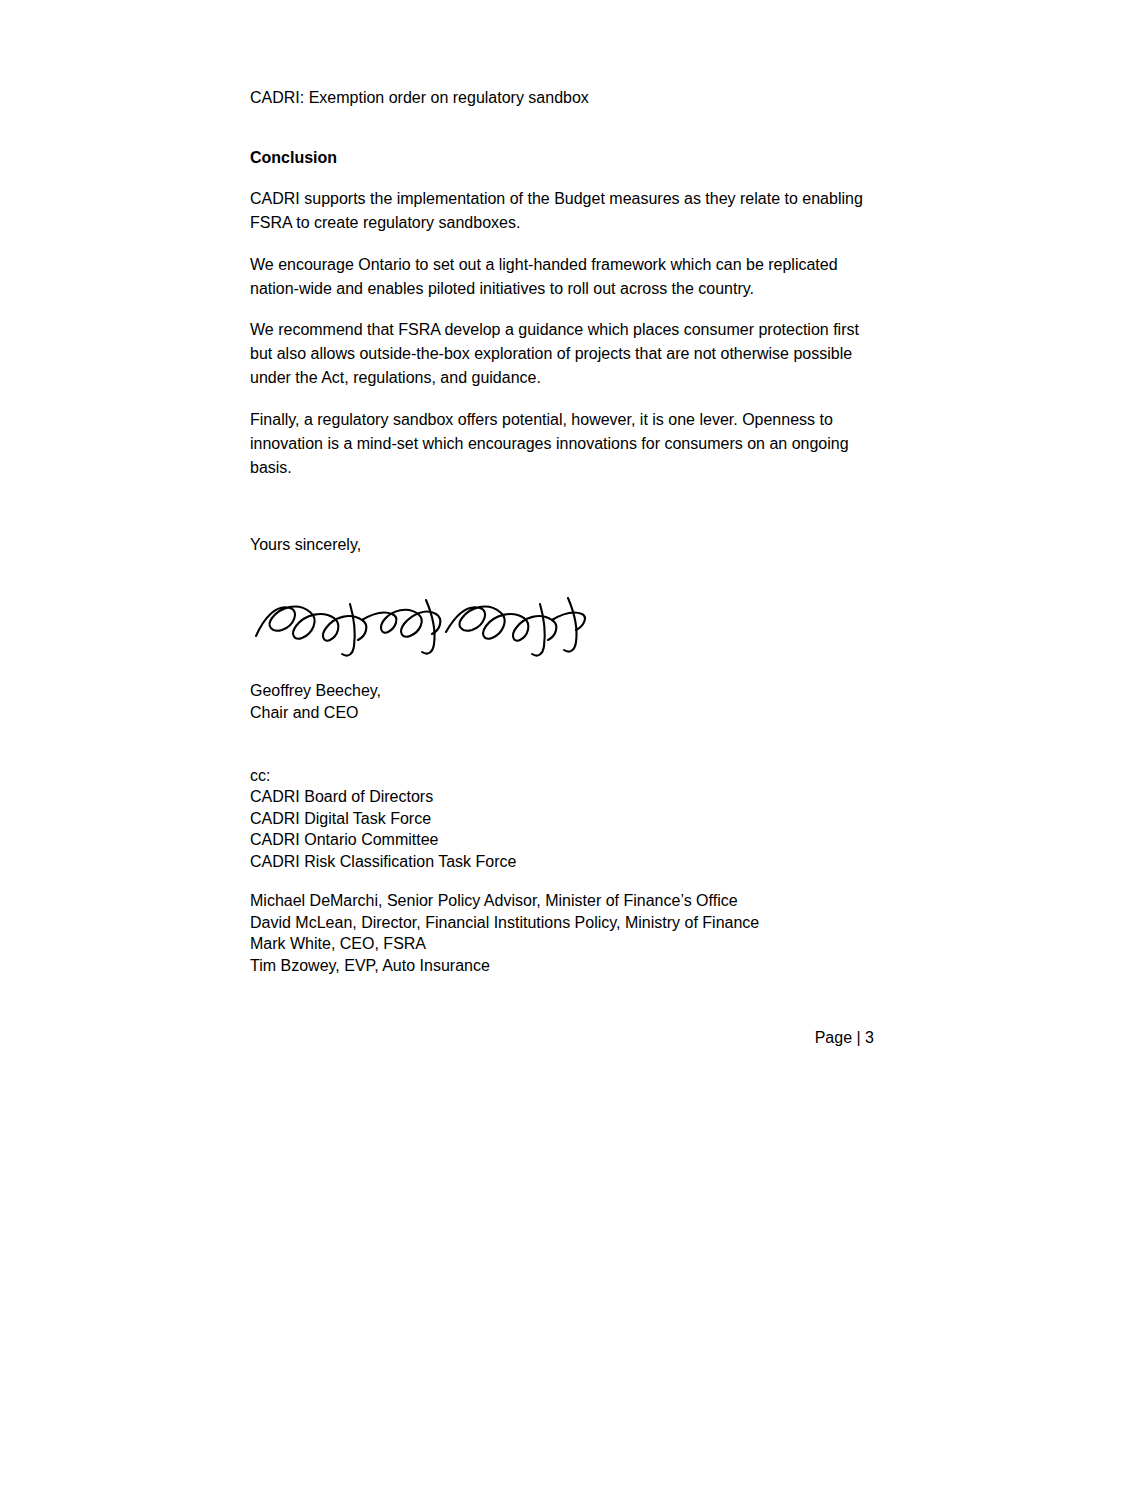CADRI: Exemption order on regulatory sandbox
Conclusion
CADRI supports the implementation of the Budget measures as they relate to enabling FSRA to create regulatory sandboxes.
We encourage Ontario to set out a light-handed framework which can be replicated nation-wide and enables piloted initiatives to roll out across the country.
We recommend that FSRA develop a guidance which places consumer protection first but also allows outside-the-box exploration of projects that are not otherwise possible under the Act, regulations, and guidance.
Finally, a regulatory sandbox offers potential, however, it is one lever. Openness to innovation is a mind-set which encourages innovations for consumers on an ongoing basis.
Yours sincerely,
Geoffrey Beechey,
Chair and CEO
cc:
CADRI Board of Directors
CADRI Digital Task Force
CADRI Ontario Committee
CADRI Risk Classification Task Force
Michael DeMarchi, Senior Policy Advisor, Minister of Finance’s Office
David McLean, Director, Financial Institutions Policy, Ministry of Finance
Mark White, CEO, FSRA
Tim Bzowey, EVP, Auto Insurance
Page | 3